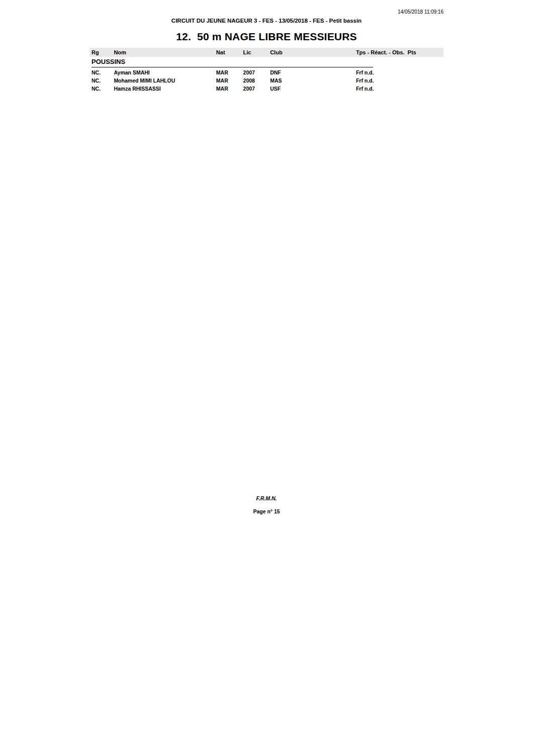14/05/2018 11:09:16
CIRCUIT DU JEUNE NAGEUR 3 - FES - 13/05/2018 - FES - Petit bassin
12. 50 m NAGE LIBRE MESSIEURS
| Rg | Nom | Nat | Lic | Club | Tps - Réact. - Obs. Pts |
| --- | --- | --- | --- | --- | --- |
| POUSSINS |
| NC. | Ayman SMAHI | MAR | 2007 | DNF | Frf n.d. |
| NC. | Mohamed MIMI LAHLOU | MAR | 2008 | MAS | Frf n.d. |
| NC. | Hamza RHISSASSI | MAR | 2007 | USF | Frf n.d. |
F.R.M.N.
Page n° 15